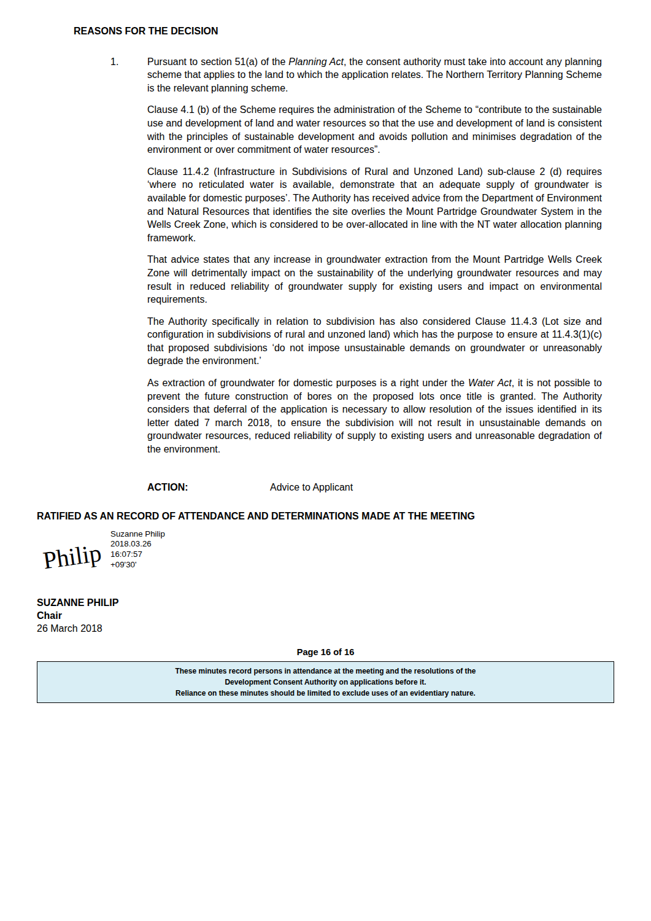REASONS FOR THE DECISION
1.
Pursuant to section 51(a) of the Planning Act, the consent authority must take into account any planning scheme that applies to the land to which the application relates. The Northern Territory Planning Scheme is the relevant planning scheme.
Clause 4.1 (b) of the Scheme requires the administration of the Scheme to “contribute to the sustainable use and development of land and water resources so that the use and development of land is consistent with the principles of sustainable development and avoids pollution and minimises degradation of the environment or over commitment of water resources”.
Clause 11.4.2 (Infrastructure in Subdivisions of Rural and Unzoned Land) sub-clause 2 (d) requires ‘where no reticulated water is available, demonstrate that an adequate supply of groundwater is available for domestic purposes’. The Authority has received advice from the Department of Environment and Natural Resources that identifies the site overlies the Mount Partridge Groundwater System in the Wells Creek Zone, which is considered to be over-allocated in line with the NT water allocation planning framework.
That advice states that any increase in groundwater extraction from the Mount Partridge Wells Creek Zone will detrimentally impact on the sustainability of the underlying groundwater resources and may result in reduced reliability of groundwater supply for existing users and impact on environmental requirements.
The Authority specifically in relation to subdivision has also considered Clause 11.4.3 (Lot size and configuration in subdivisions of rural and unzoned land) which has the purpose to ensure at 11.4.3(1)(c) that proposed subdivisions ‘do not impose unsustainable demands on groundwater or unreasonably degrade the environment.’
As extraction of groundwater for domestic purposes is a right under the Water Act, it is not possible to prevent the future construction of bores on the proposed lots once title is granted. The Authority considers that deferral of the application is necessary to allow resolution of the issues identified in its letter dated 7 march 2018, to ensure the subdivision will not result in unsustainable demands on groundwater resources, reduced reliability of supply to existing users and unreasonable degradation of the environment.
ACTION:
Advice to Applicant
RATIFIED AS AN RECORD OF ATTENDANCE AND DETERMINATIONS MADE AT THE MEETING
Philip
Suzanne Philip
2018.03.26
16:07:57
+09'30'
SUZANNE PHILIP
Chair
26 March 2018
Page 16 of 16
These minutes record persons in attendance at the meeting and the resolutions of the
Development Consent Authority on applications before it.
Reliance on these minutes should be limited to exclude uses of an evidentiary nature.